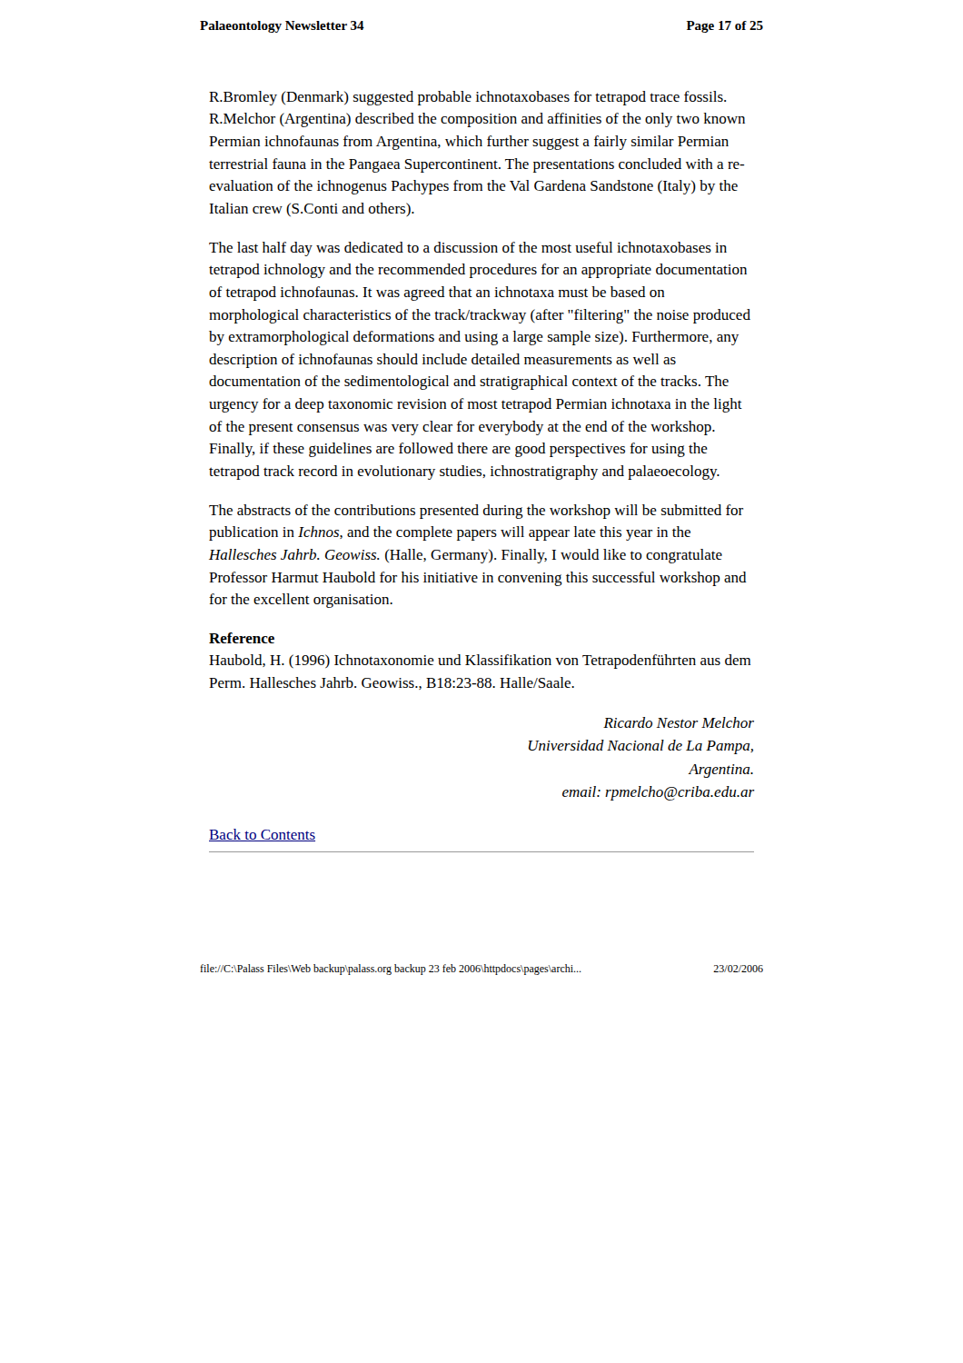Palaeontology Newsletter 34 Page 17 of 25
R.Bromley (Denmark) suggested probable ichnotaxobases for tetrapod trace fossils. R.Melchor (Argentina) described the composition and affinities of the only two known Permian ichnofaunas from Argentina, which further suggest a fairly similar Permian terrestrial fauna in the Pangaea Supercontinent. The presentations concluded with a re-evaluation of the ichnogenus Pachypes from the Val Gardena Sandstone (Italy) by the Italian crew (S.Conti and others).
The last half day was dedicated to a discussion of the most useful ichnotaxobases in tetrapod ichnology and the recommended procedures for an appropriate documentation of tetrapod ichnofaunas. It was agreed that an ichnotaxa must be based on morphological characteristics of the track/trackway (after "filtering" the noise produced by extramorphological deformations and using a large sample size). Furthermore, any description of ichnofaunas should include detailed measurements as well as documentation of the sedimentological and stratigraphical context of the tracks. The urgency for a deep taxonomic revision of most tetrapod Permian ichnotaxa in the light of the present consensus was very clear for everybody at the end of the workshop. Finally, if these guidelines are followed there are good perspectives for using the tetrapod track record in evolutionary studies, ichnostratigraphy and palaeoecology.
The abstracts of the contributions presented during the workshop will be submitted for publication in Ichnos, and the complete papers will appear late this year in the Hallesches Jahrb. Geowiss. (Halle, Germany). Finally, I would like to congratulate Professor Harmut Haubold for his initiative in convening this successful workshop and for the excellent organisation.
Reference
Haubold, H. (1996) Ichnotaxonomie und Klassifikation von Tetrapodenführten aus dem Perm. Hallesches Jahrb. Geowiss., B18:23-88. Halle/Saale.
Ricardo Nestor Melchor
Universidad Nacional de La Pampa,
Argentina.
email: rpmelcho@criba.edu.ar
Back to Contents
file://C:\Palass Files\Web backup\palass.org backup 23 feb 2006\httpdocs\pages\archi... 23/02/2006